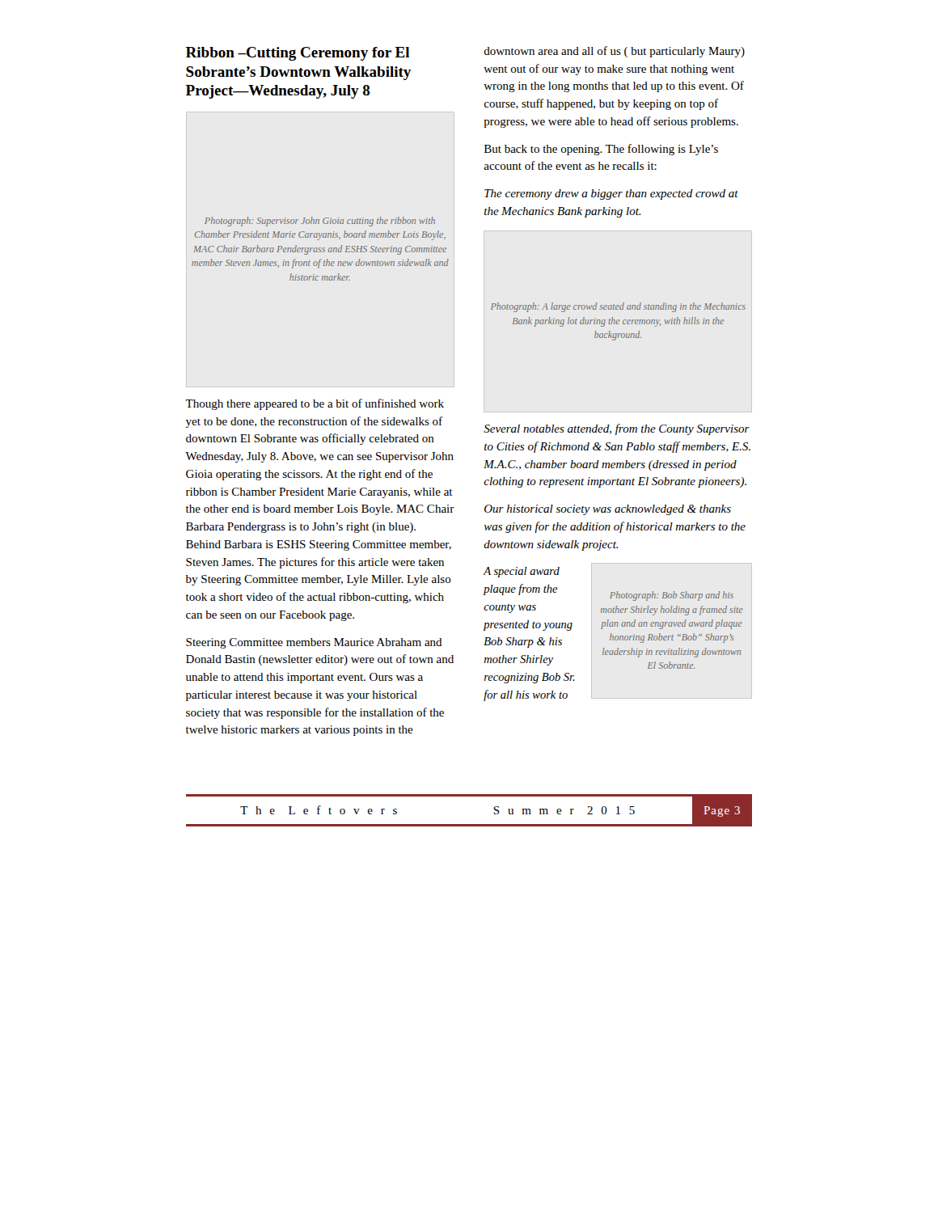Ribbon –Cutting Ceremony for El Sobrante’s Downtown Walkability Project—Wednesday, July 8
Photograph: Supervisor John Gioia cutting the ribbon with Chamber President Marie Carayanis, board member Lois Boyle, MAC Chair Barbara Pendergrass and ESHS Steering Committee member Steven James, in front of the new downtown sidewalk and historic marker.
Though there appeared to be a bit of unfinished work yet to be done, the reconstruction of the sidewalks of downtown El Sobrante was officially celebrated on Wednesday, July 8. Above, we can see Supervisor John Gioia operating the scissors. At the right end of the ribbon is Chamber President Marie Carayanis, while at the other end is board member Lois Boyle. MAC Chair Barbara Pendergrass is to John’s right (in blue). Behind Barbara is ESHS Steering Committee member, Steven James. The pictures for this article were taken by Steering Committee member, Lyle Miller. Lyle also took a short video of the actual ribbon-cutting, which can be seen on our Facebook page.
Steering Committee members Maurice Abraham and Donald Bastin (newsletter editor) were out of town and unable to attend this important event. Ours was a particular interest because it was your historical society that was responsible for the installation of the twelve historic markers at various points in the
downtown area and all of us ( but particularly Maury) went out of our way to make sure that nothing went wrong in the long months that led up to this event. Of course, stuff happened, but by keeping on top of progress, we were able to head off serious problems.
But back to the opening. The following is Lyle’s account of the event as he recalls it:
The ceremony drew a bigger than expected crowd at the Mechanics Bank parking lot.
Photograph: A large crowd seated and standing in the Mechanics Bank parking lot during the ceremony, with hills in the background.
Several notables attended, from the County Supervisor to Cities of Richmond & San Pablo staff members, E.S. M.A.C., chamber board members (dressed in period clothing to represent important El Sobrante pioneers).
Our historical society was acknowledged & thanks was given for the addition of historical markers to the downtown sidewalk project.
A special award plaque from the county was presented to young Bob Sharp & his mother Shirley recognizing Bob Sr. for all his work to
Photograph: Bob Sharp and his mother Shirley holding a framed site plan and an engraved award plaque honoring Robert “Bob” Sharp’s leadership in revitalizing downtown El Sobrante.
T h e L e f t o v e r s S u m m e r 2 0 1 5
Page 3